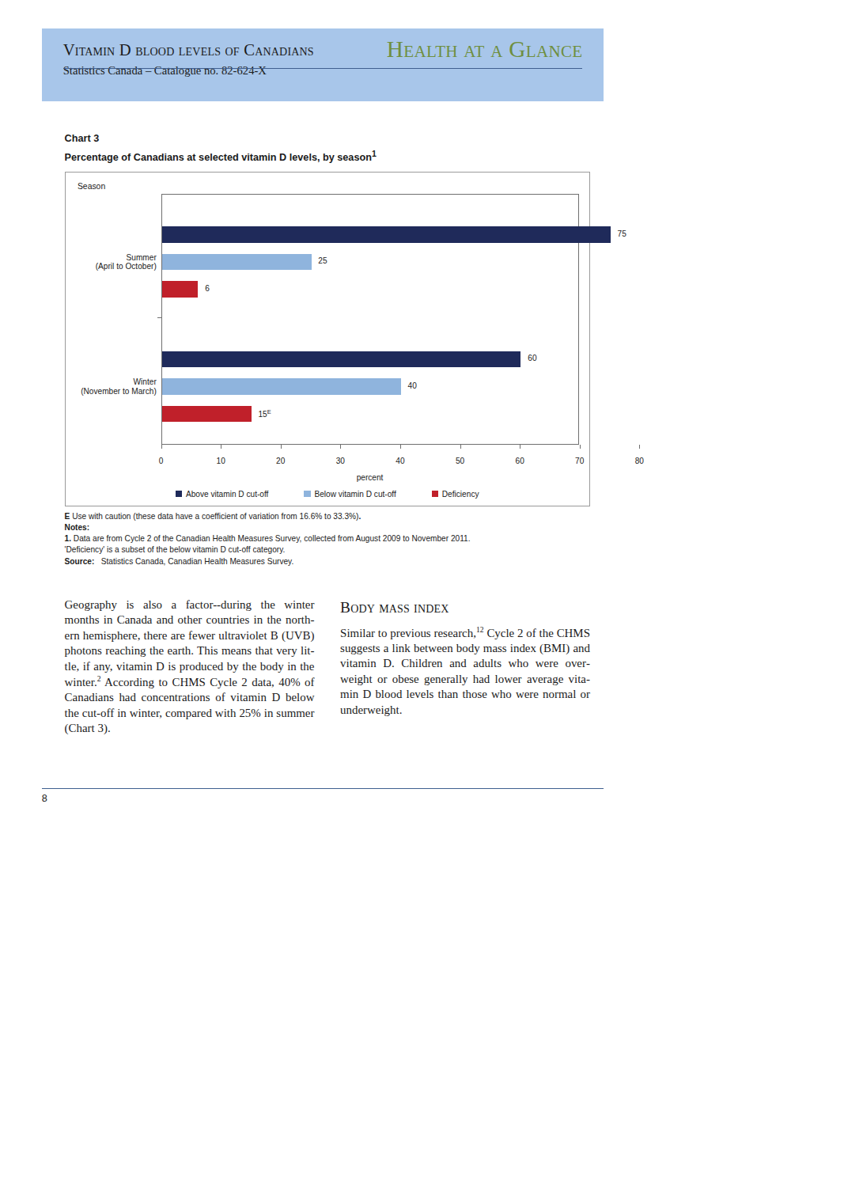Vitamin D blood levels of Canadians
Health at a Glance
Statistics Canada – Catalogue no. 82-624-X
Chart 3
Percentage of Canadians at selected vitamin D levels, by season1
Season
Summer
(April to October)
Winter
(November to March)
scale: 80 percent = 6.30in => 1% = 0.07875in
75
25
6
60
40
15E
0
10
20
30
40
50
60
70
80
percent
Above vitamin D cut-off Below vitamin D cut-off Deficiency
E Use with caution (these data have a coefficient of variation from 16.6% to 33.3%).
Notes:
1. Data are from Cycle 2 of the Canadian Health Measures Survey, collected from August 2009 to November 2011.
'Deficiency' is a subset of the below vitamin D cut-off category.
Source: Statistics Canada, Canadian Health Measures Survey.
Geography is also a factor--during the winter months in Canada and other countries in the northern hemisphere, there are fewer ultraviolet B (UVB) photons reaching the earth. This means that very little, if any, vitamin D is produced by the body in the winter.2 According to CHMS Cycle 2 data, 40% of Canadians had concentrations of vitamin D below the cut-off in winter, compared with 25% in summer (Chart 3).
Body mass index
Similar to previous research,12 Cycle 2 of the CHMS suggests a link between body mass index (BMI) and vitamin D. Children and adults who were overweight or obese generally had lower average vitamin D blood levels than those who were normal or underweight.
8